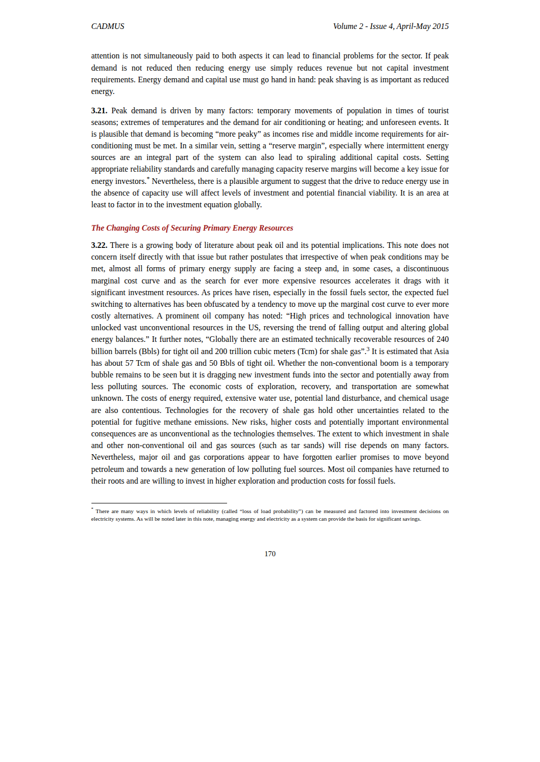CADMUS Volume 2 - Issue 4, April-May 2015
attention is not simultaneously paid to both aspects it can lead to financial problems for the sector. If peak demand is not reduced then reducing energy use simply reduces revenue but not capital investment requirements. Energy demand and capital use must go hand in hand: peak shaving is as important as reduced energy.
3.21. Peak demand is driven by many factors: temporary movements of population in times of tourist seasons; extremes of temperatures and the demand for air conditioning or heating; and unforeseen events. It is plausible that demand is becoming “more peaky” as incomes rise and middle income requirements for air-conditioning must be met. In a similar vein, setting a “reserve margin”, especially where intermittent energy sources are an integral part of the system can also lead to spiraling additional capital costs. Setting appropriate reliability standards and carefully managing capacity reserve margins will become a key issue for energy investors.* Nevertheless, there is a plausible argument to suggest that the drive to reduce energy use in the absence of capacity use will affect levels of investment and potential financial viability. It is an area at least to factor in to the investment equation globally.
The Changing Costs of Securing Primary Energy Resources
3.22. There is a growing body of literature about peak oil and its potential implications. This note does not concern itself directly with that issue but rather postulates that irrespective of when peak conditions may be met, almost all forms of primary energy supply are facing a steep and, in some cases, a discontinuous marginal cost curve and as the search for ever more expensive resources accelerates it drags with it significant investment resources. As prices have risen, especially in the fossil fuels sector, the expected fuel switching to alternatives has been obfuscated by a tendency to move up the marginal cost curve to ever more costly alternatives. A prominent oil company has noted: “High prices and technological innovation have unlocked vast unconventional resources in the US, reversing the trend of falling output and altering global energy balances.” It further notes, “Globally there are an estimated technically recoverable resources of 240 billion barrels (Bbls) for tight oil and 200 trillion cubic meters (Tcm) for shale gas”.3 It is estimated that Asia has about 57 Tcm of shale gas and 50 Bbls of tight oil. Whether the non-conventional boom is a temporary bubble remains to be seen but it is dragging new investment funds into the sector and potentially away from less polluting sources. The economic costs of exploration, recovery, and transportation are somewhat unknown. The costs of energy required, extensive water use, potential land disturbance, and chemical usage are also contentious. Technologies for the recovery of shale gas hold other uncertainties related to the potential for fugitive methane emissions. New risks, higher costs and potentially important environmental consequences are as unconventional as the technologies themselves. The extent to which investment in shale and other non-conventional oil and gas sources (such as tar sands) will rise depends on many factors. Nevertheless, major oil and gas corporations appear to have forgotten earlier promises to move beyond petroleum and towards a new generation of low polluting fuel sources. Most oil companies have returned to their roots and are willing to invest in higher exploration and production costs for fossil fuels.
* There are many ways in which levels of reliability (called “loss of load probability”) can be measured and factored into investment decisions on electricity systems. As will be noted later in this note, managing energy and electricity as a system can provide the basis for significant savings.
170